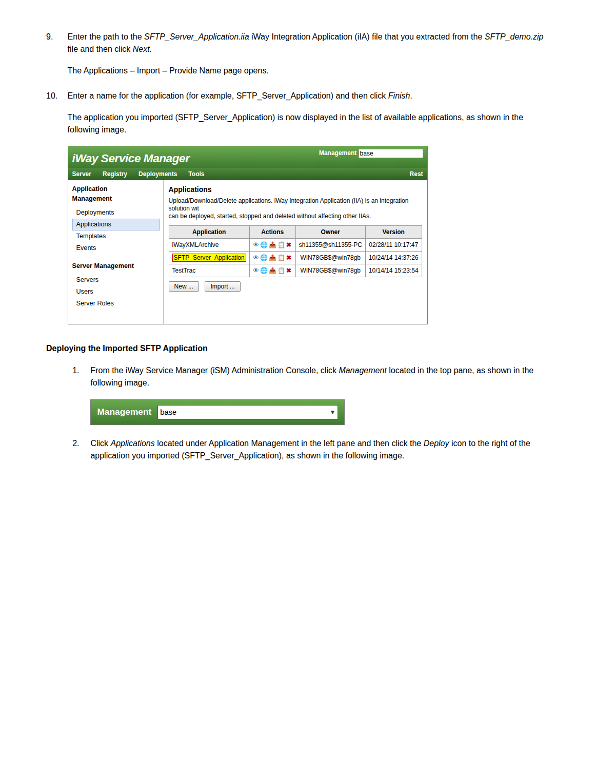9.
Enter the path to the SFTP_Server_Application.iia iWay Integration Application (iIA) file that you extracted from the SFTP_demo.zip file and then click Next.
The Applications – Import – Provide Name page opens.
10.
Enter a name for the application (for example, SFTP_Server_Application) and then click Finish.
The application you imported (SFTP_Server_Application) is now displayed in the list of available applications, as shown in the following image.
iWay Service Manager Management
Server Registry Deployments Tools Rest
Application
Management
Deployments
Applications
Templates
Events
Server Management
Servers
Users
Server Roles
Applications
Upload/Download/Delete applications. iWay Integration Application (IIA) is an integration solution wit
can be deployed, started, stopped and deleted without affecting other IIAs.
| Application | Actions | Owner | Version |
| --- | --- | --- | --- |
| iWayXMLArchive | 👁 🌐 📤 📋 ✖ | sh11355@sh11355-PC | 02/28/11 10:17:47 |
| SFTP_Server_Application | 👁 🌐 📤 📋 ✖ | WIN78GB$@win78gb | 10/24/14 14:37:26 |
| TestTrac | 👁 🌐 📤 📋 ✖ | WIN78GB$@win78gb | 10/14/14 15:23:54 |
New ... Import ...
Deploying the Imported SFTP Application
1.
From the iWay Service Manager (iSM) Administration Console, click Management located in the top pane, as shown in the following image.
Management base▼
2.
Click Applications located under Application Management in the left pane and then click the Deploy icon to the right of the application you imported (SFTP_Server_Application), as shown in the following image.